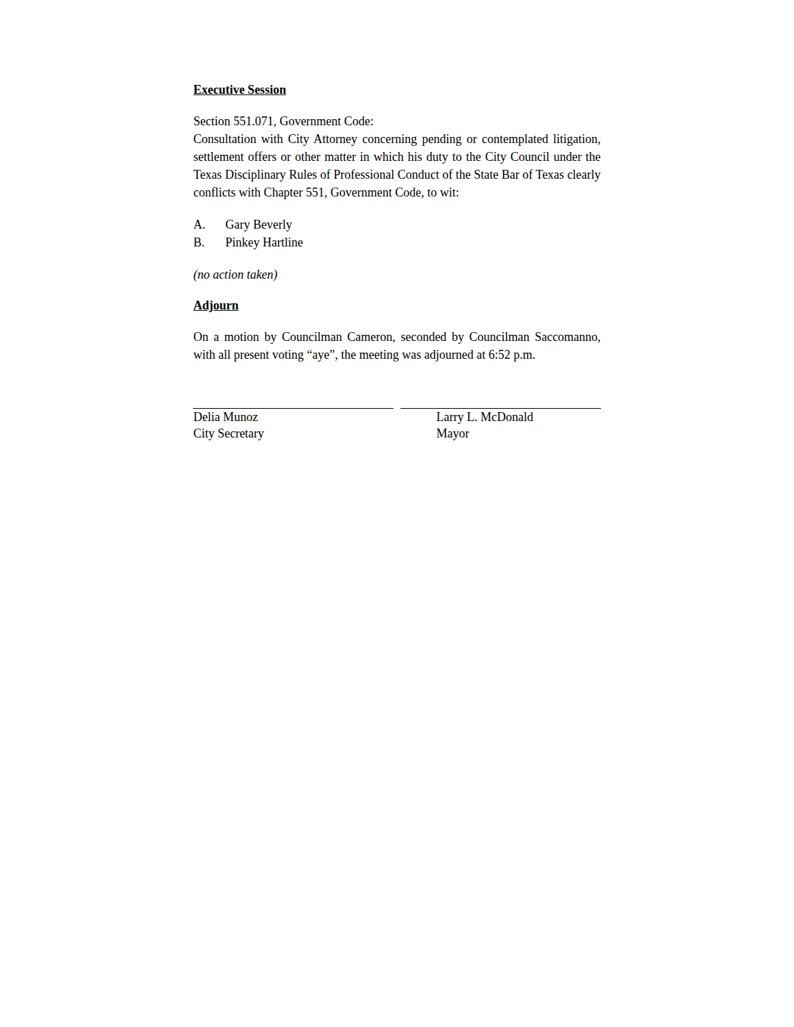Executive Session
Section 551.071, Government Code:
Consultation with City Attorney concerning pending or contemplated litigation, settlement offers or other matter in which his duty to the City Council under the Texas Disciplinary Rules of Professional Conduct of the State Bar of Texas clearly conflicts with Chapter 551, Government Code, to wit:
A. Gary Beverly
B. Pinkey Hartline
(no action taken)
Adjourn
On a motion by Councilman Cameron, seconded by Councilman Saccomanno, with all present voting “aye”, the meeting was adjourned at 6:52 p.m.
| Delia Munoz City Secretary | | Larry L. McDonald Mayor |